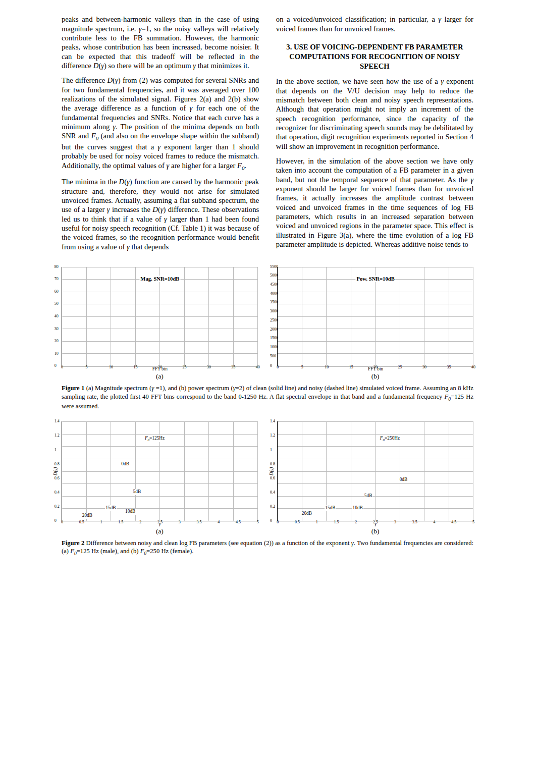peaks and between-harmonic valleys than in the case of using magnitude spectrum, i.e. γ=1, so the noisy valleys will relatively contribute less to the FB summation. However, the harmonic peaks, whose contribution has been increased, become noisier. It can be expected that this tradeoff will be reflected in the difference D(γ) so there will be an optimum γ that minimizes it.
The difference D(γ) from (2) was computed for several SNRs and for two fundamental frequencies, and it was averaged over 100 realizations of the simulated signal. Figures 2(a) and 2(b) show the average difference as a function of γ for each one of the fundamental frequencies and SNRs. Notice that each curve has a minimum along γ. The position of the minima depends on both SNR and F0 (and also on the envelope shape within the subband) but the curves suggest that a γ exponent larger than 1 should probably be used for noisy voiced frames to reduce the mismatch. Additionally, the optimal values of γ are higher for a larger F0.
The minima in the D(γ) function are caused by the harmonic peak structure and, therefore, they would not arise for simulated unvoiced frames. Actually, assuming a flat subband spectrum, the use of a larger γ increases the D(γ) difference. These observations led us to think that if a value of γ larger than 1 had been found useful for noisy speech recognition (Cf. Table 1) it was because of the voiced frames, so the recognition performance would benefit from using a value of γ that depends
on a voiced/unvoiced classification; in particular, a γ larger for voiced frames than for unvoiced frames.
3. USE OF VOICING-DEPENDENT FB PARAMETER COMPUTATIONS FOR RECOGNITION OF NOISY SPEECH
In the above section, we have seen how the use of a γ exponent that depends on the V/U decision may help to reduce the mismatch between both clean and noisy speech representations. Although that operation might not imply an increment of the speech recognition performance, since the capacity of the recognizer for discriminating speech sounds may be debilitated by that operation, digit recognition experiments reported in Section 4 will show an improvement in recognition performance.
However, in the simulation of the above section we have only taken into account the computation of a FB parameter in a given band, but not the temporal sequence of that parameter. As the γ exponent should be larger for voiced frames than for unvoiced frames, it actually increases the amplitude contrast between voiced and unvoiced frames in the time sequences of log FB parameters, which results in an increased separation between voiced and unvoiced regions in the parameter space. This effect is illustrated in Figure 3(a), where the time evolution of a log FB parameter amplitude is depicted. Whereas additive noise tends to
Mag, SNR=10dB 80 70 60 50 40 30 20 10 0 0 5 10 15 20 25 30 35 40 FFT bin
(a)
Pow, SNR=10dB 5500 5000 4500 4000 3500 3000 2500 2000 1500 1000 500 0 0 5 10 15 20 25 30 35 40 FFT bin
(b)
Figure 1 (a) Magnitude spectrum (γ =1), and (b) power spectrum (γ=2) of clean (solid line) and noisy (dashed line) simulated voiced frame. Assuming an 8 kHz sampling rate, the plotted first 40 FFT bins correspond to the band 0-1250 Hz. A flat spectral envelope in that band and a fundamental frequency F0=125 Hz were assumed.
D(γ) 1.4 1.2 1 0.8 0.6 0.4 0.2 0 0 0.5 1 1.5 2 2.5 3 3.5 4 4.5 5 γ F0=125Hz 0dB 5dB 15dB 10dB 20dB
(a)
D(γ) 1.4 1.2 1 0.8 0.6 0.4 0.2 0 0 0.5 1 1.5 2 2.5 3 3.5 4 4.5 5 γ F0=250Hz 0dB 5dB 15dB 10dB 20dB
(b)
Figure 2 Difference between noisy and clean log FB parameters (see equation (2)) as a function of the exponent γ. Two fundamental frequencies are considered: (a) F0=125 Hz (male), and (b) F0=250 Hz (female).